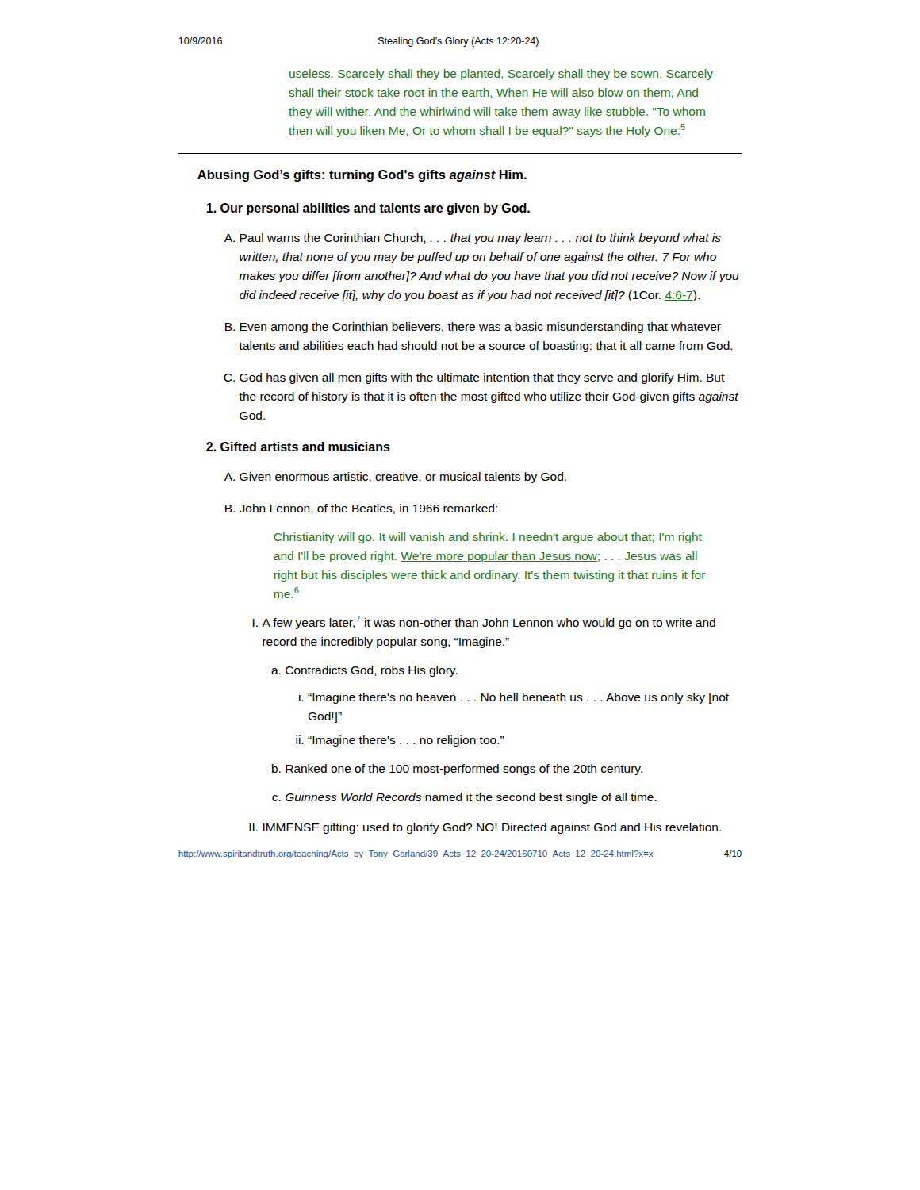10/9/2016
Stealing God’s Glory (Acts 12:20-24)
useless. Scarcely shall they be planted, Scarcely shall they be sown, Scarcely shall their stock take root in the earth, When He will also blow on them, And they will wither, And the whirlwind will take them away like stubble. "To whom then will you liken Me, Or to whom shall I be equal?" says the Holy One.5
Abusing God’s gifts: turning God's gifts against Him.
Our personal abilities and talents are given by God.
Paul warns the Corinthian Church, . . . that you may learn . . . not to think beyond what is written, that none of you may be puffed up on behalf of one against the other. 7 For who makes you differ [from another]? And what do you have that you did not receive? Now if you did indeed receive [it], why do you boast as if you had not received [it]? (1Cor. 4:6-7).
Even among the Corinthian believers, there was a basic misunderstanding that whatever talents and abilities each had should not be a source of boasting: that it all came from God.
God has given all men gifts with the ultimate intention that they serve and glorify Him. But the record of history is that it is often the most gifted who utilize their God-given gifts against God.
Gifted artists and musicians
Given enormous artistic, creative, or musical talents by God.
John Lennon, of the Beatles, in 1966 remarked:
Christianity will go. It will vanish and shrink. I needn't argue about that; I'm right and I'll be proved right. We're more popular than Jesus now; . . . Jesus was all right but his disciples were thick and ordinary. It's them twisting it that ruins it for me.6
A few years later,7 it was non-other than John Lennon who would go on to write and record the incredibly popular song, “Imagine.”
Contradicts God, robs His glory.
“Imagine there's no heaven . . . No hell beneath us . . . Above us only sky [not God!]”
“Imagine there's . . . no religion too.”
Ranked one of the 100 most-performed songs of the 20th century.
Guinness World Records named it the second best single of all time.
IMMENSE gifting: used to glorify God? NO! Directed against God and His revelation.
http://www.spiritandtruth.org/teaching/Acts_by_Tony_Garland/39_Acts_12_20-24/20160710_Acts_12_20-24.html?x=x
4/10